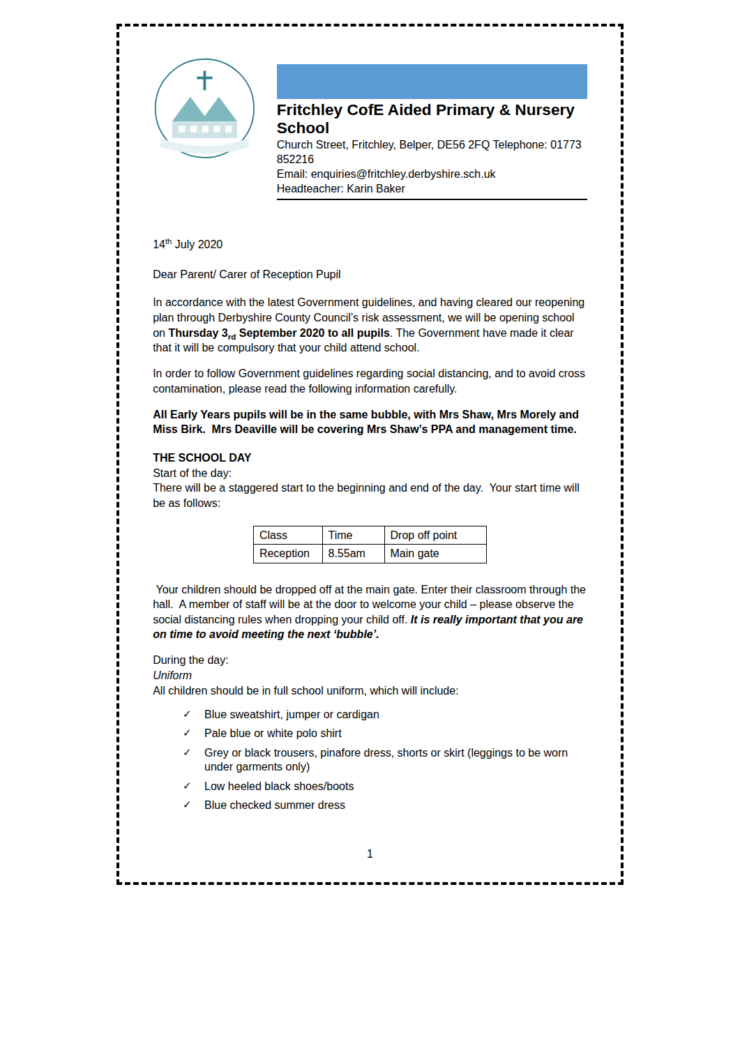Fritchley CofE Aided Primary & Nursery School
Church Street, Fritchley, Belper, DE56 2FQ Telephone: 01773 852216
Email: enquiries@fritchley.derbyshire.sch.uk
Headteacher: Karin Baker
14th July 2020
Dear Parent/ Carer of Reception Pupil
In accordance with the latest Government guidelines, and having cleared our reopening plan through Derbyshire County Council’s risk assessment, we will be opening school on Thursday 3rd September 2020 to all pupils. The Government have made it clear that it will be compulsory that your child attend school.
In order to follow Government guidelines regarding social distancing, and to avoid cross contamination, please read the following information carefully.
All Early Years pupils will be in the same bubble, with Mrs Shaw, Mrs Morely and Miss Birk. Mrs Deaville will be covering Mrs Shaw’s PPA and management time.
THE SCHOOL DAY
Start of the day:
There will be a staggered start to the beginning and end of the day. Your start time will be as follows:
| Class | Time | Drop off point |
| Reception | 8.55am | Main gate |
Your children should be dropped off at the main gate. Enter their classroom through the hall. A member of staff will be at the door to welcome your child – please observe the social distancing rules when dropping your child off. It is really important that you are on time to avoid meeting the next ‘bubble’.
During the day:
Uniform
All children should be in full school uniform, which will include:
Blue sweatshirt, jumper or cardigan
Pale blue or white polo shirt
Grey or black trousers, pinafore dress, shorts or skirt (leggings to be worn under garments only)
Low heeled black shoes/boots
Blue checked summer dress
1